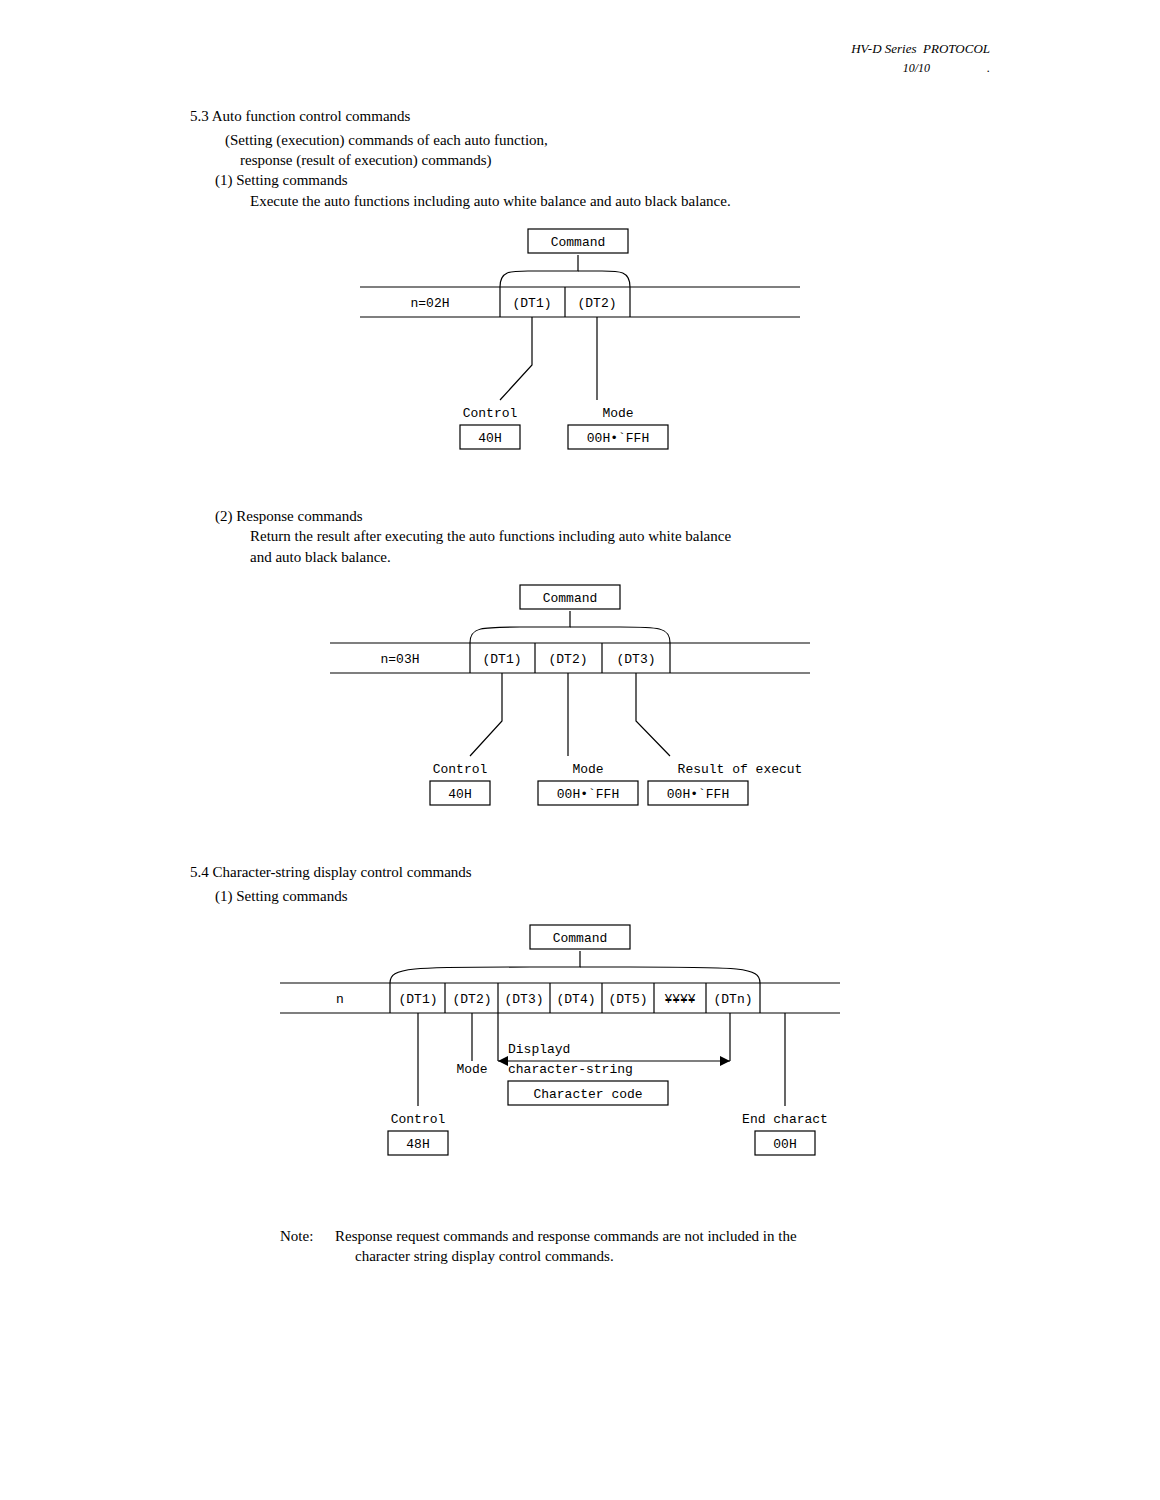HV-D Series PROTOCOL
10/10.
5.3 Auto function control commands
(Setting (execution) commands of each auto function,
response (result of execution) commands)
(1) Setting commands
Execute the auto functions including auto white balance and auto black balance.
Command n=02H (DT1) (DT2) Control Mode 40H 00H•`FFH
(2) Response commands
Return the result after executing the auto functions including auto white balance
and auto black balance.
Command n=03H (DT1) (DT2) (DT3) Control Mode Result of execut 40H 00H•`FFH 00H•`FFH
5.4 Character-string display control commands
(1) Setting commands
Command n (DT1) (DT2) (DT3) (DT4) (DT5) ¥¥¥¥ (DTn) Displayd character-string Mode Character code Control 48H End charact 00H
Note:
Response request commands and response commands are not included in the
character string display control commands.